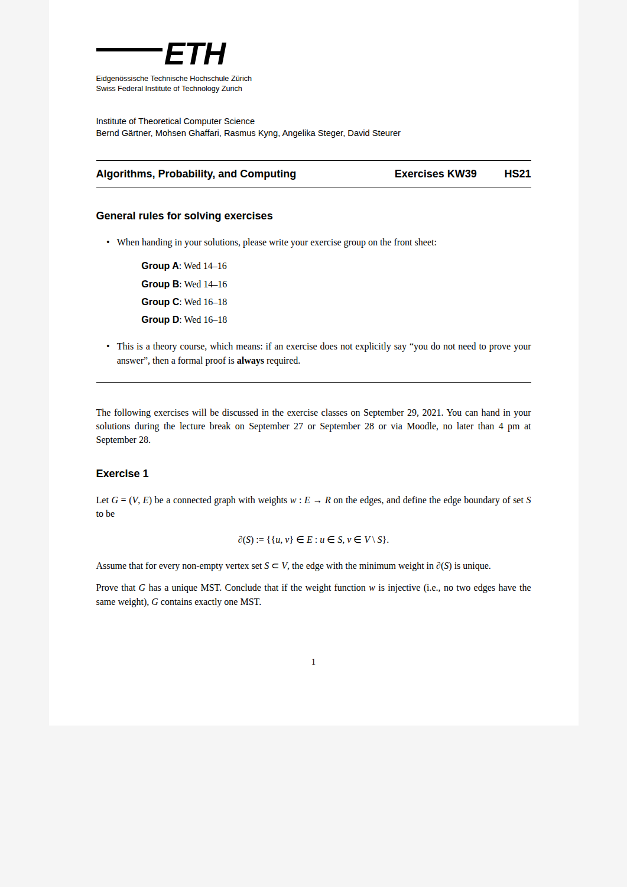ETH
Eidgenössische Technische Hochschule Zürich
Swiss Federal Institute of Technology Zurich
Institute of Theoretical Computer Science
Bernd Gärtner, Mohsen Ghaffari, Rasmus Kyng, Angelika Steger, David Steurer
| Algorithms, Probability, and Computing | Exercises KW39 | HS21 |
General rules for solving exercises
When handing in your solutions, please write your exercise group on the front sheet:
Group A: Wed 14–16
Group B: Wed 14–16
Group C: Wed 16–18
Group D: Wed 16–18
This is a theory course, which means: if an exercise does not explicitly say “you do not need to prove your answer”, then a formal proof is always required.
The following exercises will be discussed in the exercise classes on September 29, 2021. You can hand in your solutions during the lecture break on September 27 or September 28 or via Moodle, no later than 4 pm at September 28.
Exercise 1
Let G = (V, E) be a connected graph with weights w : E → R on the edges, and define the edge boundary of set S to be
∂(S) := {{u, v} ∈ E : u ∈ S, v ∈ V \ S}.
Assume that for every non-empty vertex set S ⊂ V, the edge with the minimum weight in ∂(S) is unique.
Prove that G has a unique MST. Conclude that if the weight function w is injective (i.e., no two edges have the same weight), G contains exactly one MST.
1